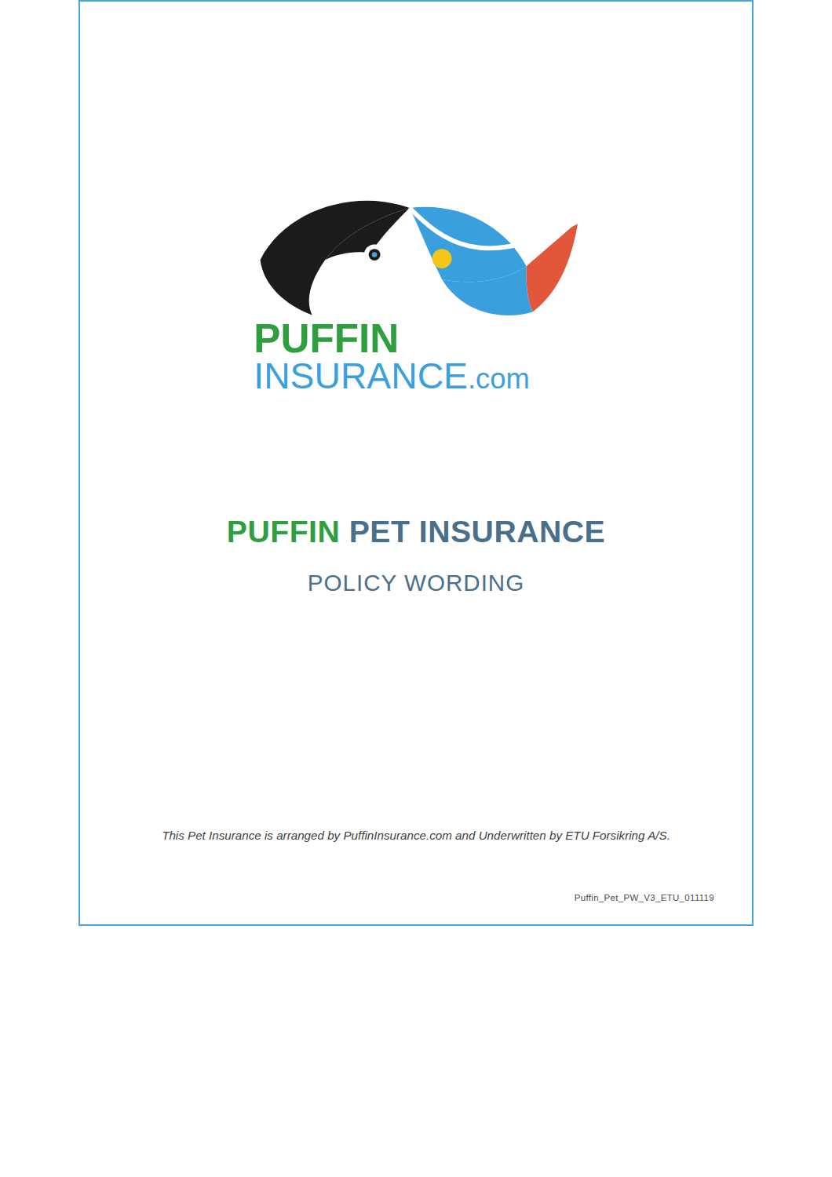PUFFIN INSURANCE.com
PUFFIN PET INSURANCE
POLICY WORDING
This Pet Insurance is arranged by PuffinInsurance.com and Underwritten by ETU Forsikring A/S.
Puffin_Pet_PW_V3_ETU_011119